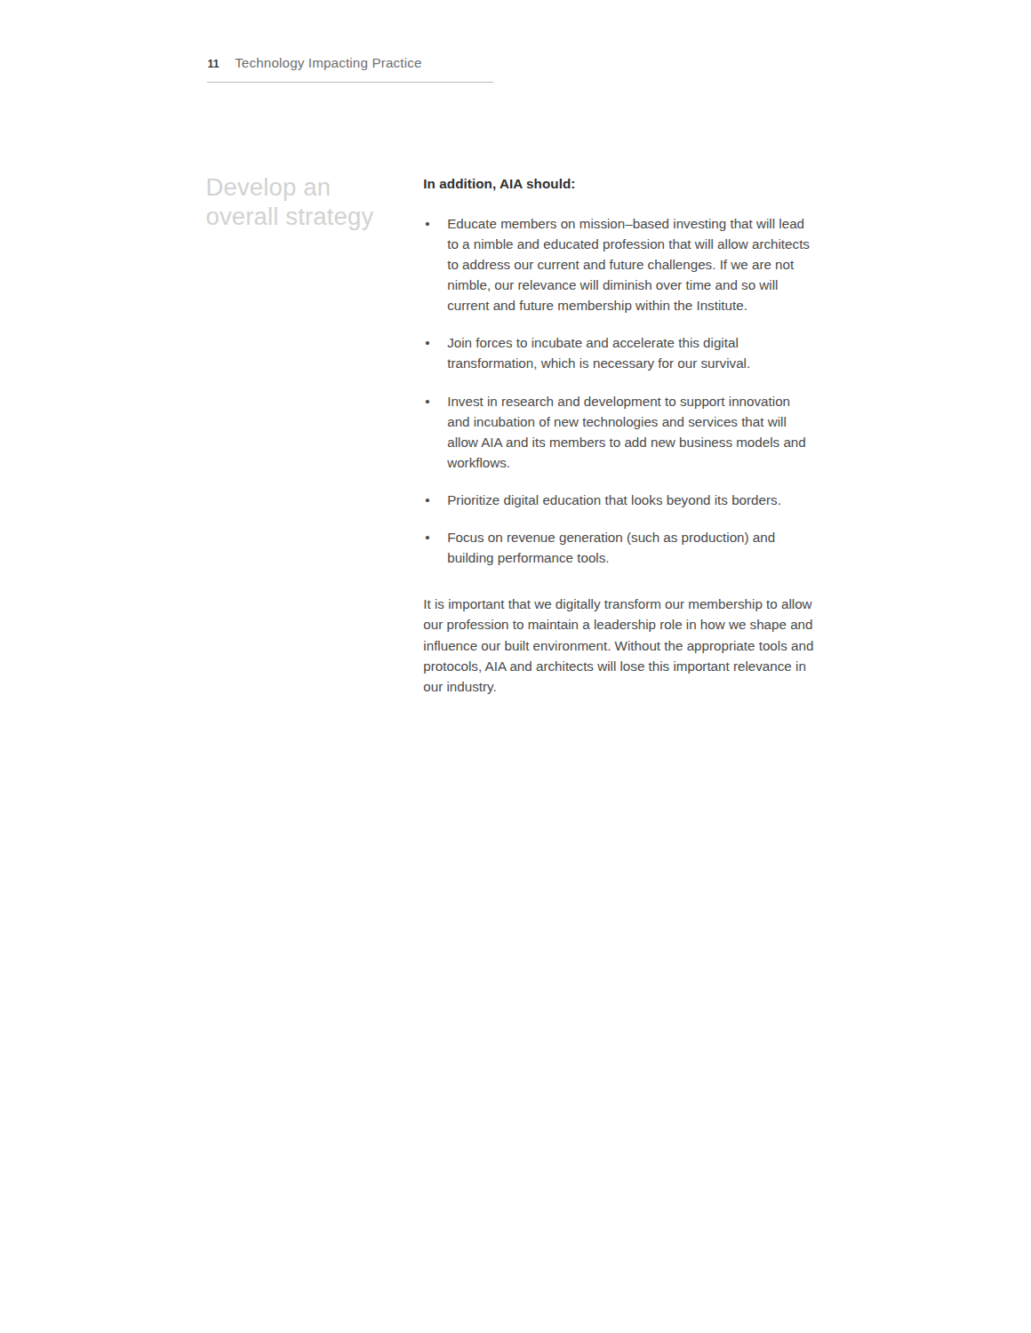11 Technology Impacting Practice
Develop an
overall strategy
In addition, AIA should:
Educate members on mission–based investing that will lead to a nimble and educated profession that will allow architects to address our current and future challenges. If we are not nimble, our relevance will diminish over time and so will current and future membership within the Institute.
Join forces to incubate and accelerate this digital transformation, which is necessary for our survival.
Invest in research and development to support innovation and incubation of new technologies and services that will allow AIA and its members to add new business models and workflows.
Prioritize digital education that looks beyond its borders.
Focus on revenue generation (such as production) and building performance tools.
It is important that we digitally transform our membership to allow our profession to maintain a leadership role in how we shape and influence our built environment. Without the appropriate tools and protocols, AIA and architects will lose this important relevance in our industry.